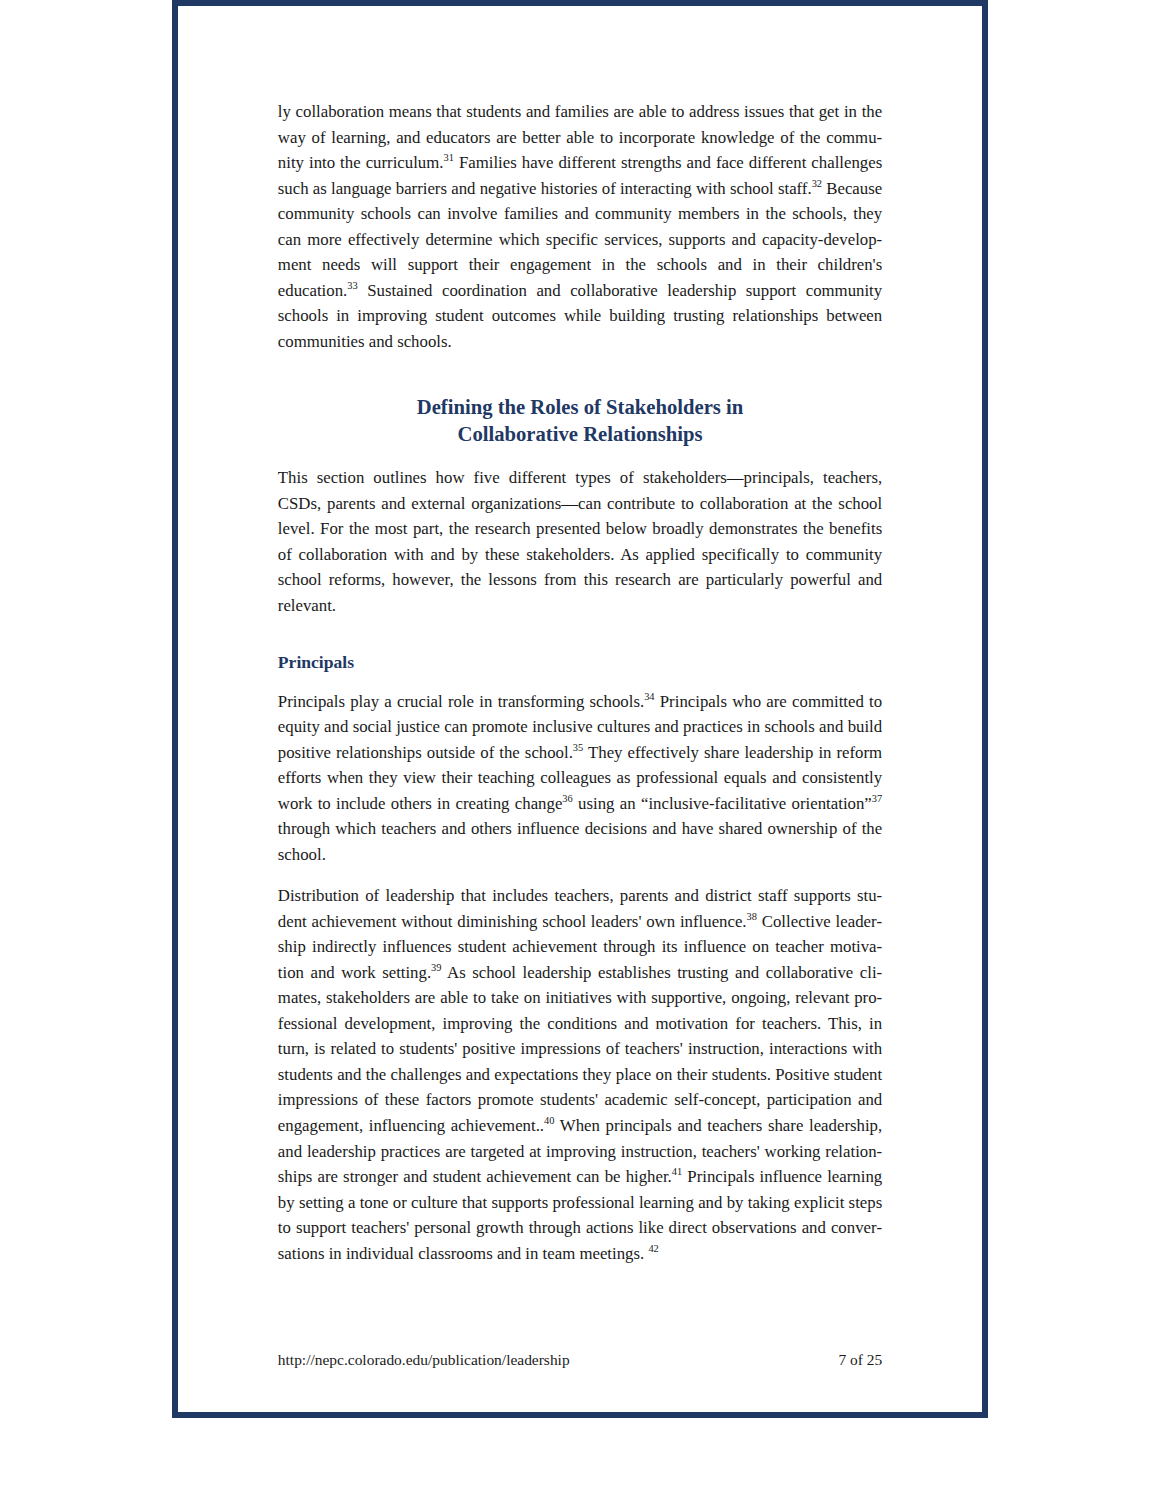ly collaboration means that students and families are able to address issues that get in the way of learning, and educators are better able to incorporate knowledge of the community into the curriculum.31 Families have different strengths and face different challenges such as language barriers and negative histories of interacting with school staff.32 Because community schools can involve families and community members in the schools, they can more effectively determine which specific services, supports and capacity-development needs will support their engagement in the schools and in their children's education.33 Sustained coordination and collaborative leadership support community schools in improving student outcomes while building trusting relationships between communities and schools.
Defining the Roles of Stakeholders in
Collaborative Relationships
This section outlines how five different types of stakeholders—principals, teachers, CSDs, parents and external organizations—can contribute to collaboration at the school level. For the most part, the research presented below broadly demonstrates the benefits of collaboration with and by these stakeholders. As applied specifically to community school reforms, however, the lessons from this research are particularly powerful and relevant.
Principals
Principals play a crucial role in transforming schools.34 Principals who are committed to equity and social justice can promote inclusive cultures and practices in schools and build positive relationships outside of the school.35 They effectively share leadership in reform efforts when they view their teaching colleagues as professional equals and consistently work to include others in creating change36 using an “inclusive-facilitative orientation”37 through which teachers and others influence decisions and have shared ownership of the school.
Distribution of leadership that includes teachers, parents and district staff supports student achievement without diminishing school leaders' own influence.38 Collective leadership indirectly influences student achievement through its influence on teacher motivation and work setting.39 As school leadership establishes trusting and collaborative climates, stakeholders are able to take on initiatives with supportive, ongoing, relevant professional development, improving the conditions and motivation for teachers. This, in turn, is related to students' positive impressions of teachers' instruction, interactions with students and the challenges and expectations they place on their students. Positive student impressions of these factors promote students' academic self-concept, participation and engagement, influencing achievement..40 When principals and teachers share leadership, and leadership practices are targeted at improving instruction, teachers' working relationships are stronger and student achievement can be higher.41 Principals influence learning by setting a tone or culture that supports professional learning and by taking explicit steps to support teachers' personal growth through actions like direct observations and conversations in individual classrooms and in team meetings. 42
http://nepc.colorado.edu/publication/leadership 7 of 25